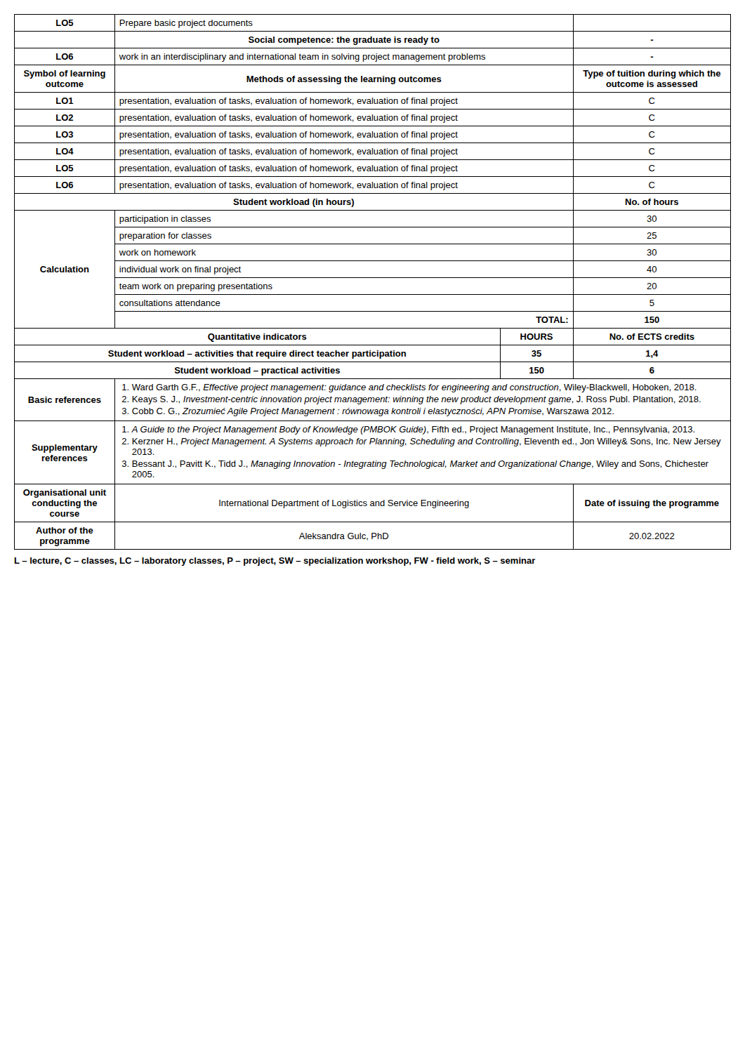| LO5 | Prepare basic project documents | |
| | Social competence: the graduate is ready to | - |
| LO6 | work in an interdisciplinary and international team in solving project management problems | - |
| Symbol of learning outcome | Methods of assessing the learning outcomes | Type of tuition during which the outcome is assessed |
| LO1 | presentation, evaluation of tasks, evaluation of homework, evaluation of final project | C |
| LO2 | presentation, evaluation of tasks, evaluation of homework, evaluation of final project | C |
| LO3 | presentation, evaluation of tasks, evaluation of homework, evaluation of final project | C |
| LO4 | presentation, evaluation of tasks, evaluation of homework, evaluation of final project | C |
| LO5 | presentation, evaluation of tasks, evaluation of homework, evaluation of final project | C |
| LO6 | presentation, evaluation of tasks, evaluation of homework, evaluation of final project | C |
| Student workload (in hours) | No. of hours |
| Calculation | participation in classes | 30 |
| preparation for classes | 25 |
| work on homework | 30 |
| individual work on final project | 40 |
| team work on preparing presentations | 20 |
| consultations attendance | 5 |
| TOTAL: | 150 |
| Quantitative indicators | HOURS | No. of ECTS credits |
| Student workload – activities that require direct teacher participation | 35 | 1,4 |
| Student workload – practical activities | 150 | 6 |
| Basic references | Ward Garth G.F., Effective project management: guidance and checklists for engineering and construction , Wiley-Blackwell, Hoboken, 2018. Keays S. J., Investment-centric innovation project management: winning the new product development game , J. Ross Publ. Plantation, 2018. Cobb C. G., Zrozumieć Agile Project Management : równowaga kontroli i elastyczności, APN Promise , Warszawa 2012. |
| Supplementary references | A Guide to the Project Management Body of Knowledge (PMBOK Guide) , Fifth ed., Project Management Institute, Inc., Pennsylvania, 2013. Kerzner H., Project Management. A Systems approach for Planning, Scheduling and Controlling , Eleventh ed., Jon Willey& Sons, Inc. New Jersey 2013. Bessant J., Pavitt K., Tidd J., Managing Innovation - Integrating Technological, Market and Organizational Change , Wiley and Sons, Chichester 2005. |
| Organisational unit conducting the course | International Department of Logistics and Service Engineering | Date of issuing the programme |
| Author of the programme | Aleksandra Gulc, PhD | 20.02.2022 |
L – lecture, C – classes, LC – laboratory classes, P – project, SW – specialization workshop, FW - field work, S – seminar